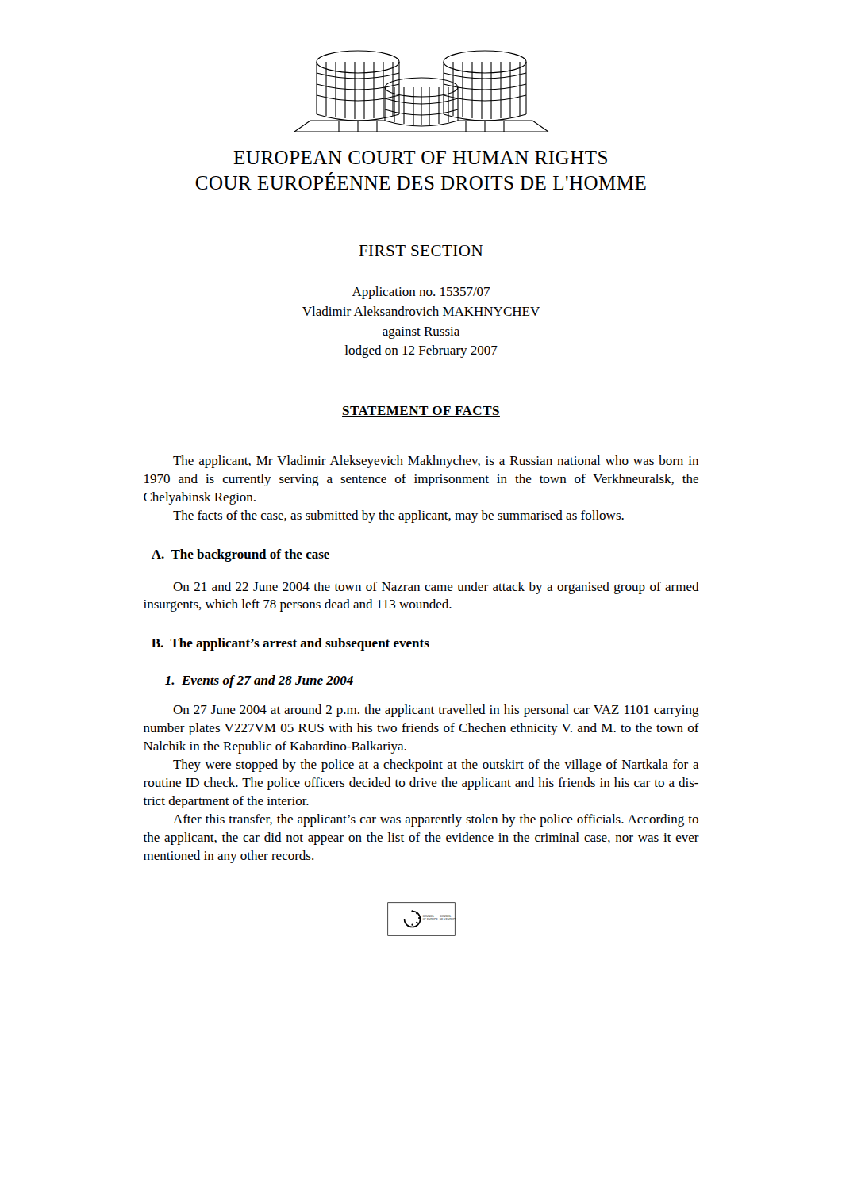EUROPEAN COURT OF HUMAN RIGHTS
COUR EUROPÉENNE DES DROITS DE L'HOMME
FIRST SECTION
Application no. 15357/07
Vladimir Aleksandrovich MAKHNYCHEV
against Russia
lodged on 12 February 2007
STATEMENT OF FACTS
The applicant, Mr Vladimir Alekseyevich Makhnychev, is a Russian national who was born in 1970 and is currently serving a sentence of imprisonment in the town of Verkhneuralsk, the Chelyabinsk Region.
The facts of the case, as submitted by the applicant, may be summarised as follows.
A. The background of the case
On 21 and 22 June 2004 the town of Nazran came under attack by a organised group of armed insurgents, which left 78 persons dead and 113 wounded.
B. The applicant’s arrest and subsequent events
1. Events of 27 and 28 June 2004
On 27 June 2004 at around 2 p.m. the applicant travelled in his personal car VAZ 1101 carrying number plates V227VM 05 RUS with his two friends of Chechen ethnicity V. and M. to the town of Nalchik in the Republic of Kabardino-Balkariya.
They were stopped by the police at a checkpoint at the outskirt of the village of Nartkala for a routine ID check. The police officers decided to drive the applicant and his friends in his car to a district department of the interior.
After this transfer, the applicant’s car was apparently stolen by the police officials. According to the applicant, the car did not appear on the list of the evidence in the criminal case, nor was it ever mentioned in any other records.